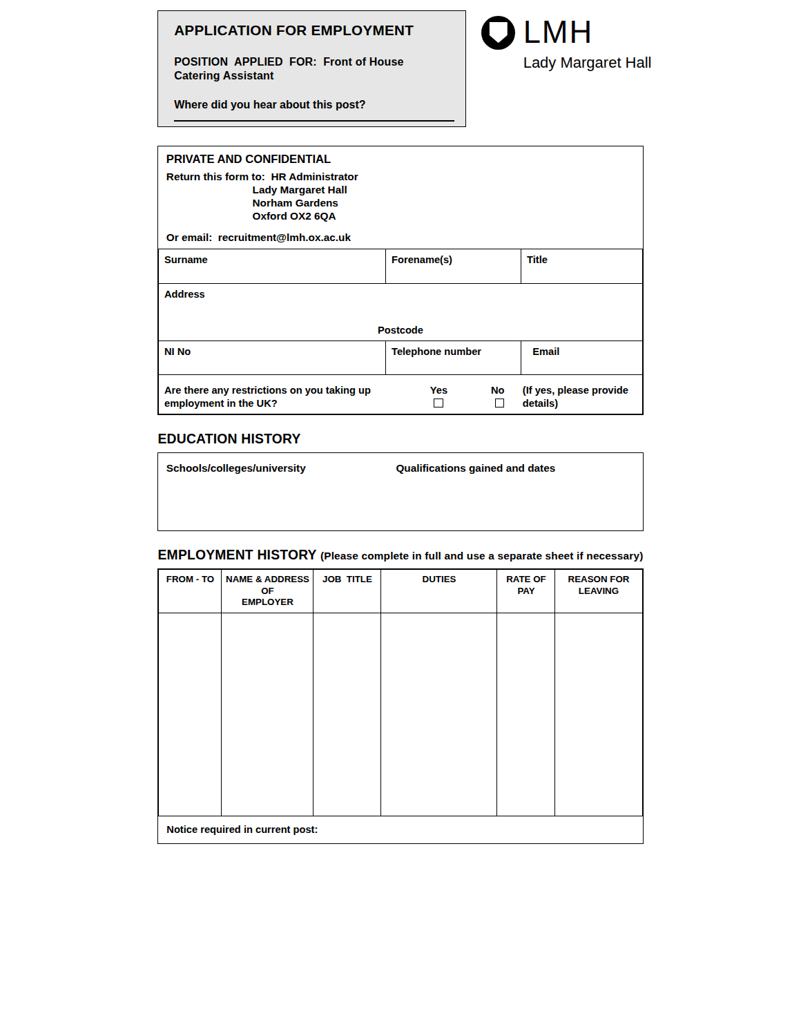APPLICATION FOR EMPLOYMENT
POSITION APPLIED FOR: Front of House Catering Assistant
Where did you hear about this post?
LMH
Lady Margaret Hall
PRIVATE AND CONFIDENTIAL
Return this form to: HR Administrator
Lady Margaret Hall
Norham Gardens
Oxford OX2 6QA
Or email: recruitment@lmh.ox.ac.uk
| Surname | Forename(s) | Title |
| Address Postcode |
| NI No | Telephone number | Email |
| Are there any restrictions on you taking up employment in the UK? Yes No (If yes, please provide details) |
EDUCATION HISTORY
Schools/colleges/university
Qualifications gained and dates
EMPLOYMENT HISTORY (Please complete in full and use a separate sheet if necessary)
| FROM - TO | NAME & ADDRESS OF EMPLOYER | JOB TITLE | DUTIES | RATE OF PAY | REASON FOR LEAVING |
| --- | --- | --- | --- | --- | --- |
| Notice required in current post: |